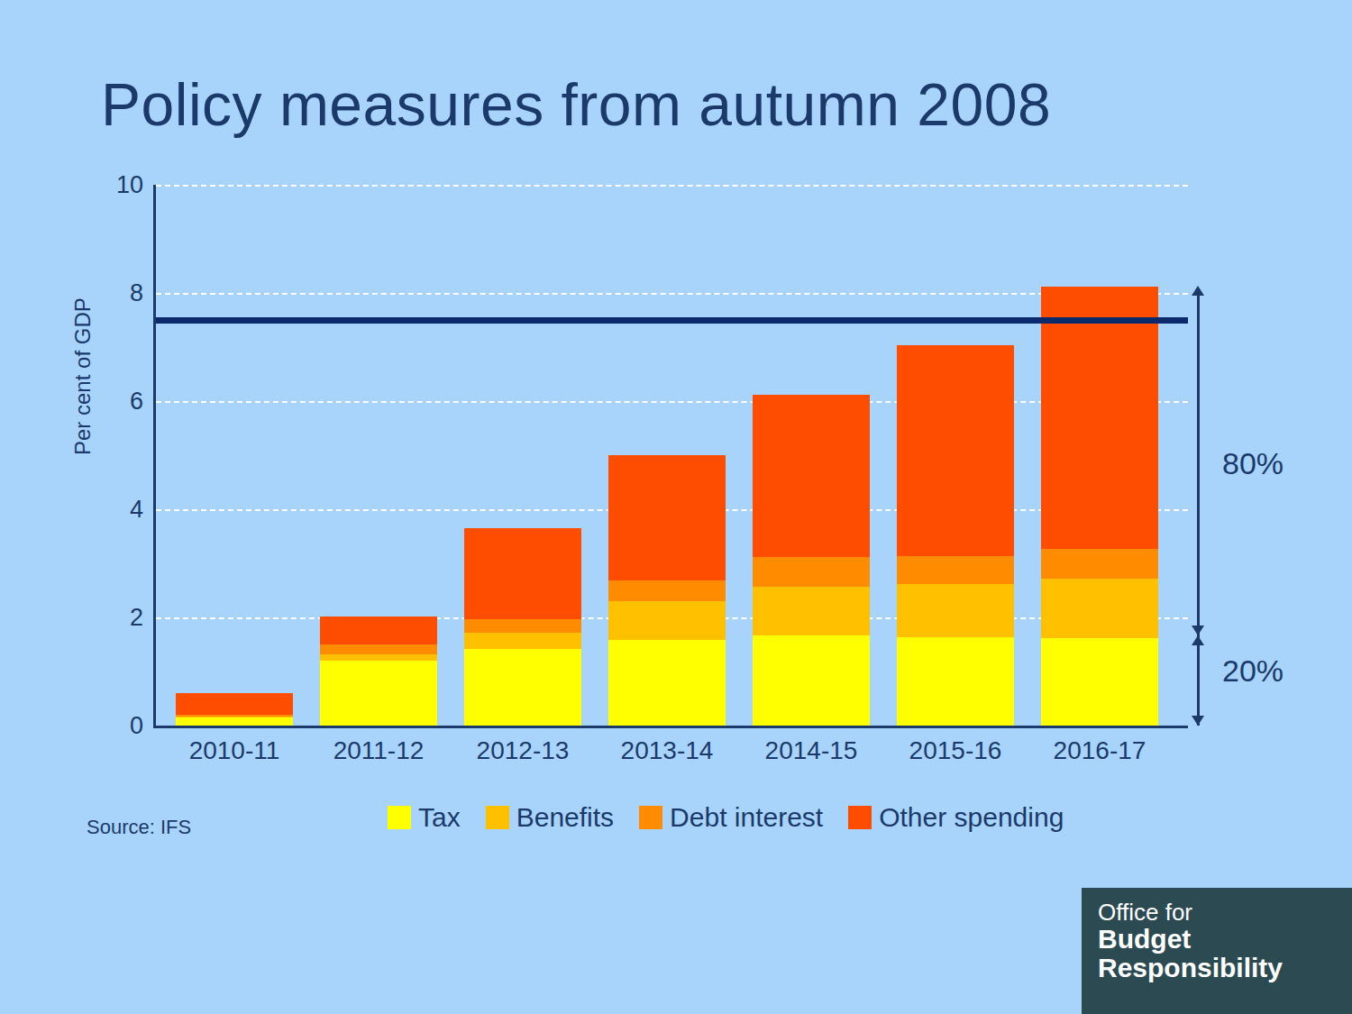Policy measures from autumn 2008
Per cent of GDP
10
8
6
4
2
0
2010-11
2011-12
2012-13
2013-14
2014-15
2015-16
2016-17
80%
20%
Source: IFS
Tax Benefits Debt interest Other spending
Office for
Budget
Responsibility